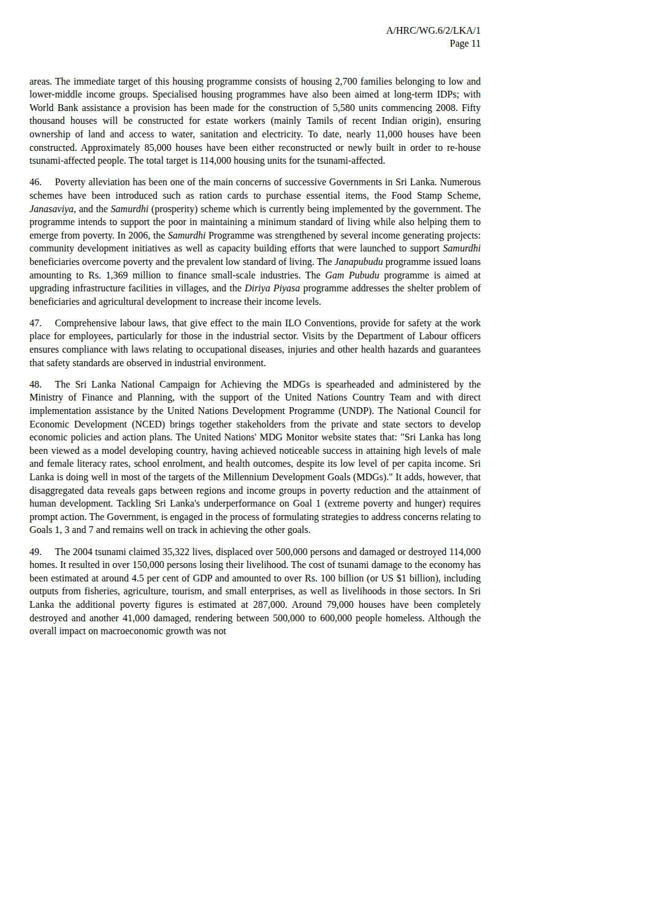A/HRC/WG.6/2/LKA/1
Page 11
areas. The immediate target of this housing programme consists of housing 2,700 families belonging to low and lower-middle income groups. Specialised housing programmes have also been aimed at long-term IDPs; with World Bank assistance a provision has been made for the construction of 5,580 units commencing 2008. Fifty thousand houses will be constructed for estate workers (mainly Tamils of recent Indian origin), ensuring ownership of land and access to water, sanitation and electricity. To date, nearly 11,000 houses have been constructed. Approximately 85,000 houses have been either reconstructed or newly built in order to re-house tsunami-affected people. The total target is 114,000 housing units for the tsunami-affected.
46. Poverty alleviation has been one of the main concerns of successive Governments in Sri Lanka. Numerous schemes have been introduced such as ration cards to purchase essential items, the Food Stamp Scheme, Janasaviya, and the Samurdhi (prosperity) scheme which is currently being implemented by the government. The programme intends to support the poor in maintaining a minimum standard of living while also helping them to emerge from poverty. In 2006, the Samurdhi Programme was strengthened by several income generating projects: community development initiatives as well as capacity building efforts that were launched to support Samurdhi beneficiaries overcome poverty and the prevalent low standard of living. The Janapubudu programme issued loans amounting to Rs. 1,369 million to finance small-scale industries. The Gam Pubudu programme is aimed at upgrading infrastructure facilities in villages, and the Diriya Piyasa programme addresses the shelter problem of beneficiaries and agricultural development to increase their income levels.
47. Comprehensive labour laws, that give effect to the main ILO Conventions, provide for safety at the work place for employees, particularly for those in the industrial sector. Visits by the Department of Labour officers ensures compliance with laws relating to occupational diseases, injuries and other health hazards and guarantees that safety standards are observed in industrial environment.
48. The Sri Lanka National Campaign for Achieving the MDGs is spearheaded and administered by the Ministry of Finance and Planning, with the support of the United Nations Country Team and with direct implementation assistance by the United Nations Development Programme (UNDP). The National Council for Economic Development (NCED) brings together stakeholders from the private and state sectors to develop economic policies and action plans. The United Nations' MDG Monitor website states that: "Sri Lanka has long been viewed as a model developing country, having achieved noticeable success in attaining high levels of male and female literacy rates, school enrolment, and health outcomes, despite its low level of per capita income. Sri Lanka is doing well in most of the targets of the Millennium Development Goals (MDGs)." It adds, however, that disaggregated data reveals gaps between regions and income groups in poverty reduction and the attainment of human development. Tackling Sri Lanka's underperformance on Goal 1 (extreme poverty and hunger) requires prompt action. The Government, is engaged in the process of formulating strategies to address concerns relating to Goals 1, 3 and 7 and remains well on track in achieving the other goals.
49. The 2004 tsunami claimed 35,322 lives, displaced over 500,000 persons and damaged or destroyed 114,000 homes. It resulted in over 150,000 persons losing their livelihood. The cost of tsunami damage to the economy has been estimated at around 4.5 per cent of GDP and amounted to over Rs. 100 billion (or US $1 billion), including outputs from fisheries, agriculture, tourism, and small enterprises, as well as livelihoods in those sectors. In Sri Lanka the additional poverty figures is estimated at 287,000. Around 79,000 houses have been completely destroyed and another 41,000 damaged, rendering between 500,000 to 600,000 people homeless. Although the overall impact on macroeconomic growth was not